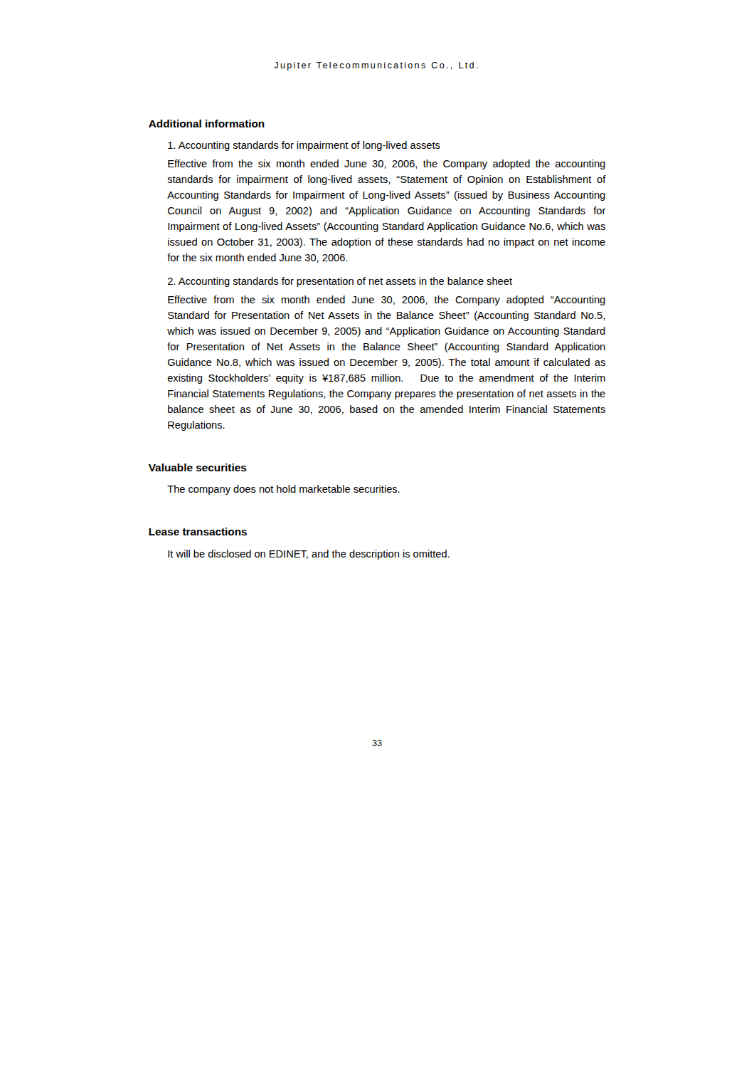Jupiter Telecommunications Co., Ltd.
Additional information
1. Accounting standards for impairment of long-lived assets
Effective from the six month ended June 30, 2006, the Company adopted the accounting standards for impairment of long-lived assets, “Statement of Opinion on Establishment of Accounting Standards for Impairment of Long-lived Assets” (issued by Business Accounting Council on August 9, 2002) and “Application Guidance on Accounting Standards for Impairment of Long-lived Assets” (Accounting Standard Application Guidance No.6, which was issued on October 31, 2003). The adoption of these standards had no impact on net income for the six month ended June 30, 2006.
2. Accounting standards for presentation of net assets in the balance sheet
Effective from the six month ended June 30, 2006, the Company adopted “Accounting Standard for Presentation of Net Assets in the Balance Sheet” (Accounting Standard No.5, which was issued on December 9, 2005) and “Application Guidance on Accounting Standard for Presentation of Net Assets in the Balance Sheet” (Accounting Standard Application Guidance No.8, which was issued on December 9, 2005). The total amount if calculated as existing Stockholders’ equity is ¥187,685 million. Due to the amendment of the Interim Financial Statements Regulations, the Company prepares the presentation of net assets in the balance sheet as of June 30, 2006, based on the amended Interim Financial Statements Regulations.
Valuable securities
The company does not hold marketable securities.
Lease transactions
It will be disclosed on EDINET, and the description is omitted.
33